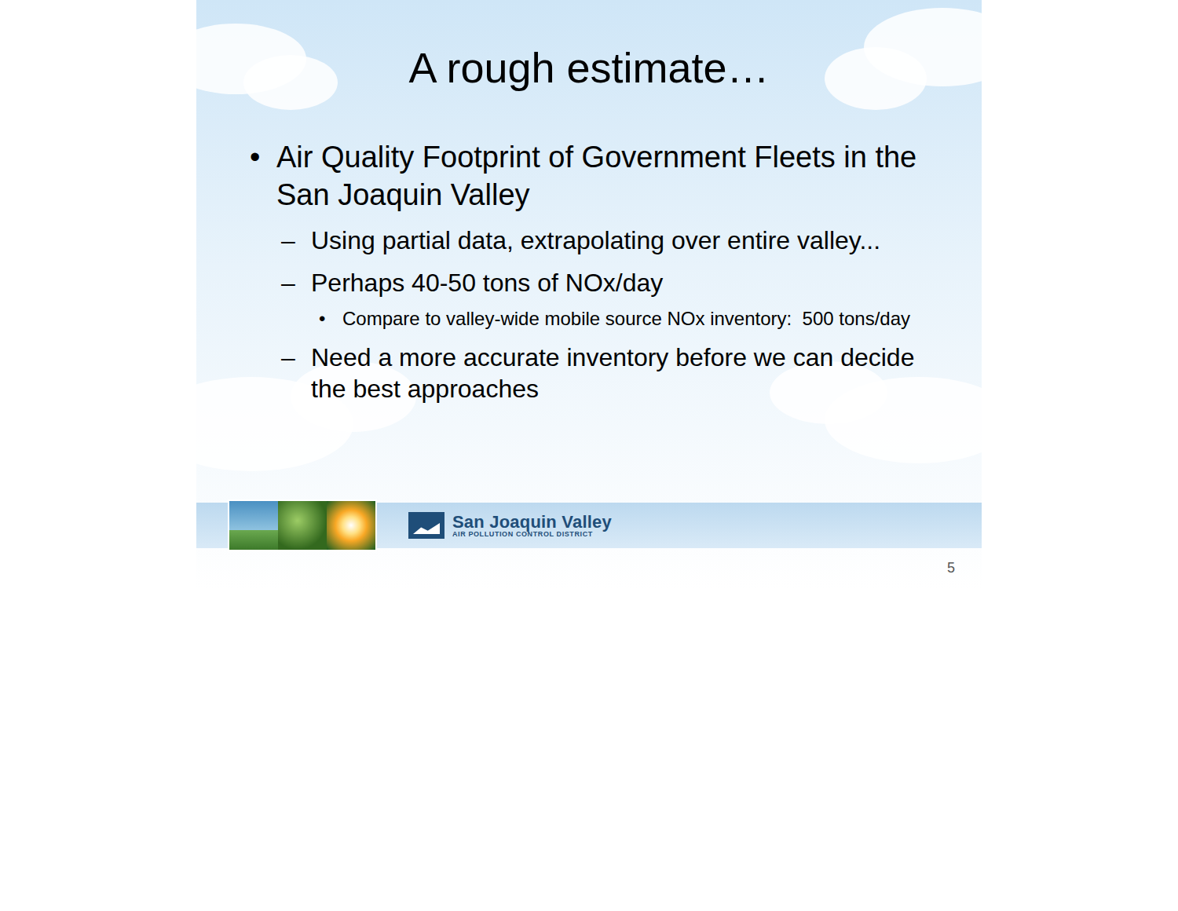A rough estimate…
Air Quality Footprint of Government Fleets in the San Joaquin Valley
Using partial data, extrapolating over entire valley...
Perhaps 40-50 tons of NOx/day
Compare to valley-wide mobile source NOx inventory: 500 tons/day
Need a more accurate inventory before we can decide the best approaches
San Joaquin Valley
AIR POLLUTION CONTROL DISTRICT
5